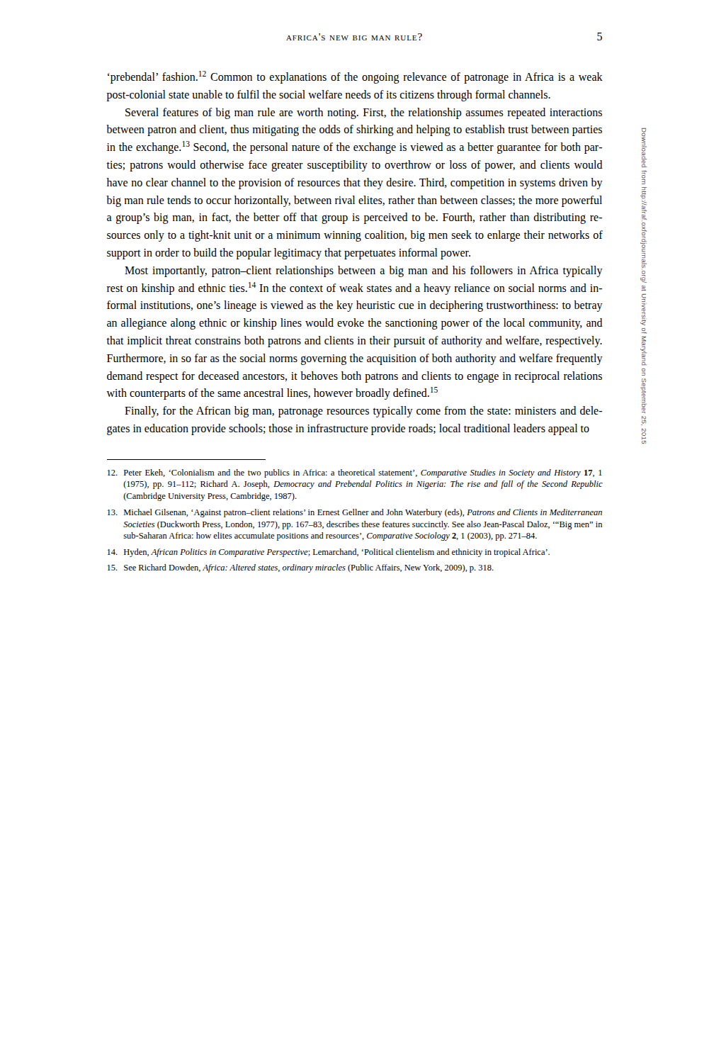africa's new big man rule? 5
Downloaded from http://afraf.oxfordjournals.org/ at University of Maryland on September 25, 2015
‘prebendal’ fashion.12 Common to explanations of the ongoing relevance of patronage in Africa is a weak post-colonial state unable to fulfil the social welfare needs of its citizens through formal channels.
Several features of big man rule are worth noting. First, the relationship assumes repeated interactions between patron and client, thus mitigating the odds of shirking and helping to establish trust between parties in the exchange.13 Second, the personal nature of the exchange is viewed as a better guarantee for both parties; patrons would otherwise face greater susceptibility to overthrow or loss of power, and clients would have no clear channel to the provision of resources that they desire. Third, competition in systems driven by big man rule tends to occur horizontally, between rival elites, rather than between classes; the more powerful a group’s big man, in fact, the better off that group is perceived to be. Fourth, rather than distributing resources only to a tight-knit unit or a minimum winning coalition, big men seek to enlarge their networks of support in order to build the popular legitimacy that perpetuates informal power.
Most importantly, patron–client relationships between a big man and his followers in Africa typically rest on kinship and ethnic ties.14 In the context of weak states and a heavy reliance on social norms and informal institutions, one’s lineage is viewed as the key heuristic cue in deciphering trustworthiness: to betray an allegiance along ethnic or kinship lines would evoke the sanctioning power of the local community, and that implicit threat constrains both patrons and clients in their pursuit of authority and welfare, respectively. Furthermore, in so far as the social norms governing the acquisition of both authority and welfare frequently demand respect for deceased ancestors, it behoves both patrons and clients to engage in reciprocal relations with counterparts of the same ancestral lines, however broadly defined.15
Finally, for the African big man, patronage resources typically come from the state: ministers and delegates in education provide schools; those in infrastructure provide roads; local traditional leaders appeal to
12. Peter Ekeh, ‘Colonialism and the two publics in Africa: a theoretical statement’, Comparative Studies in Society and History 17, 1 (1975), pp. 91–112; Richard A. Joseph, Democracy and Prebendal Politics in Nigeria: The rise and fall of the Second Republic (Cambridge University Press, Cambridge, 1987).
13. Michael Gilsenan, ‘Against patron–client relations’ in Ernest Gellner and John Waterbury (eds), Patrons and Clients in Mediterranean Societies (Duckworth Press, London, 1977), pp. 167–83, describes these features succinctly. See also Jean-Pascal Daloz, ‘“Big men” in sub-Saharan Africa: how elites accumulate positions and resources’, Comparative Sociology 2, 1 (2003), pp. 271–84.
14. Hyden, African Politics in Comparative Perspective; Lemarchand, ‘Political clientelism and ethnicity in tropical Africa’.
15. See Richard Dowden, Africa: Altered states, ordinary miracles (Public Affairs, New York, 2009), p. 318.